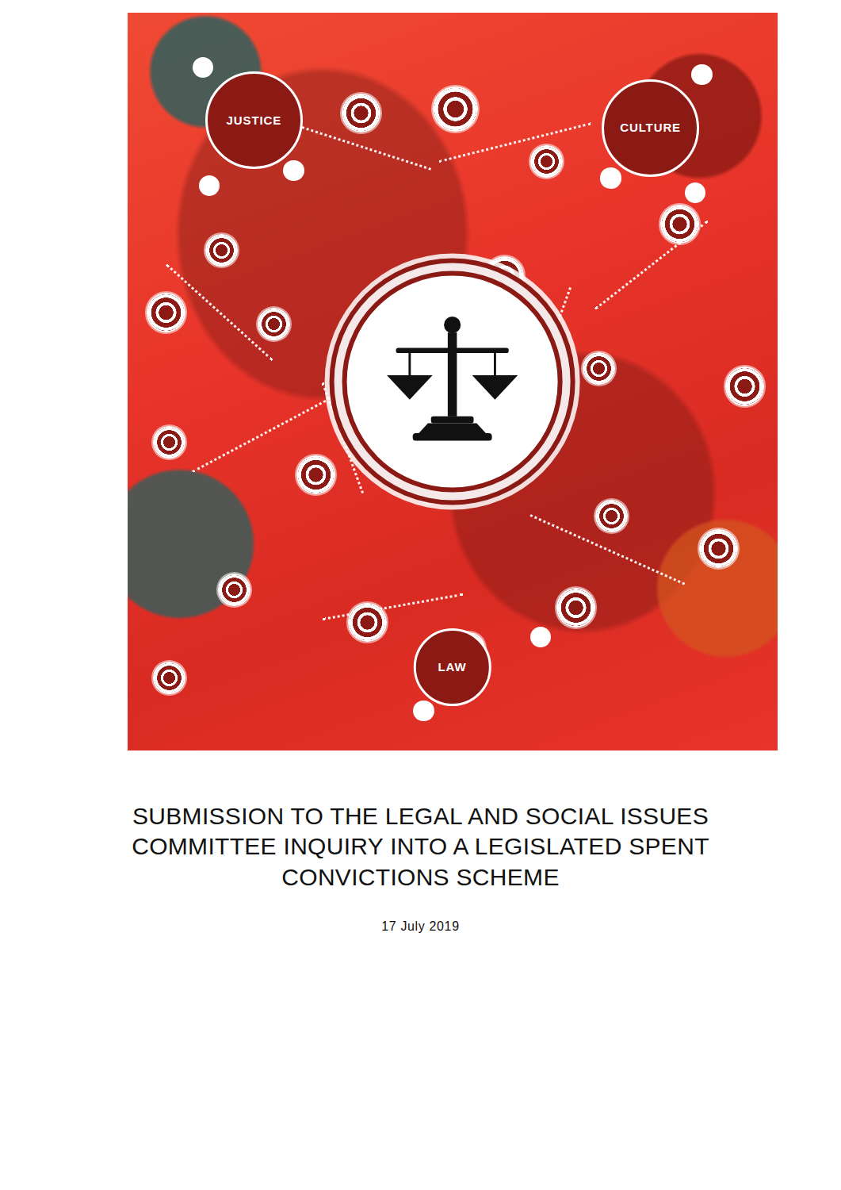Justice
Culture
Law
Submission to the Legal and Social Issues Committee Inquiry into a Legislated Spent Convictions Scheme
17 July 2019